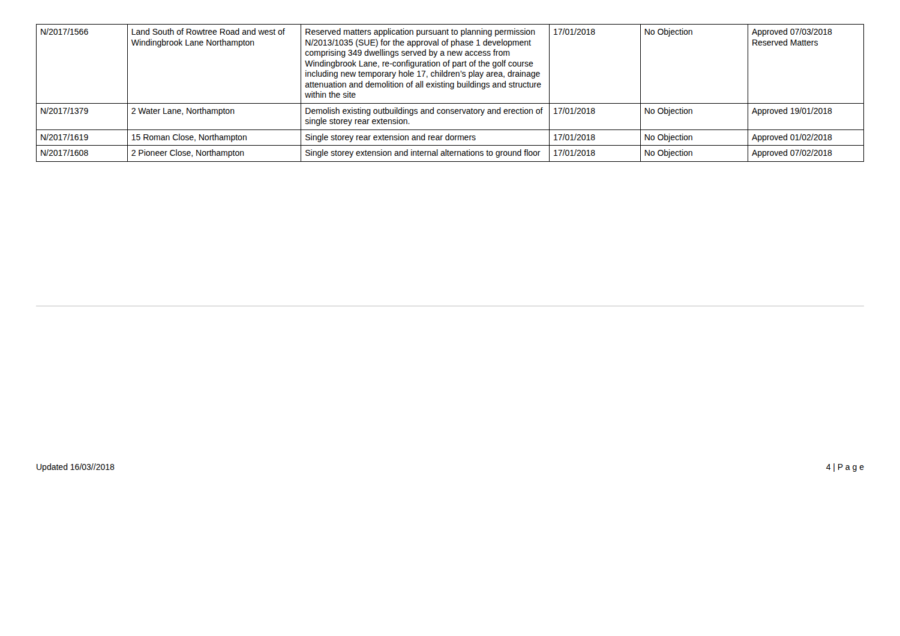| N/2017/1566 | Land South of Rowtree Road and west of Windingbrook Lane Northampton | Reserved matters application pursuant to planning permission N/2013/1035 (SUE) for the approval of phase 1 development comprising 349 dwellings served by a new access from Windingbrook Lane, re-configuration of part of the golf course including new temporary hole 17, children’s play area, drainage attenuation and demolition of all existing buildings and structure within the site | 17/01/2018 | No Objection | Approved 07/03/2018 Reserved Matters |
| N/2017/1379 | 2 Water Lane, Northampton | Demolish existing outbuildings and conservatory and erection of single storey rear extension. | 17/01/2018 | No Objection | Approved 19/01/2018 |
| N/2017/1619 | 15 Roman Close, Northampton | Single storey rear extension and rear dormers | 17/01/2018 | No Objection | Approved 01/02/2018 |
| N/2017/1608 | 2 Pioneer Close, Northampton | Single storey extension and internal alternations to ground floor | 17/01/2018 | No Objection | Approved 07/02/2018 |
Updated 16/03//2018
4 | P a g e